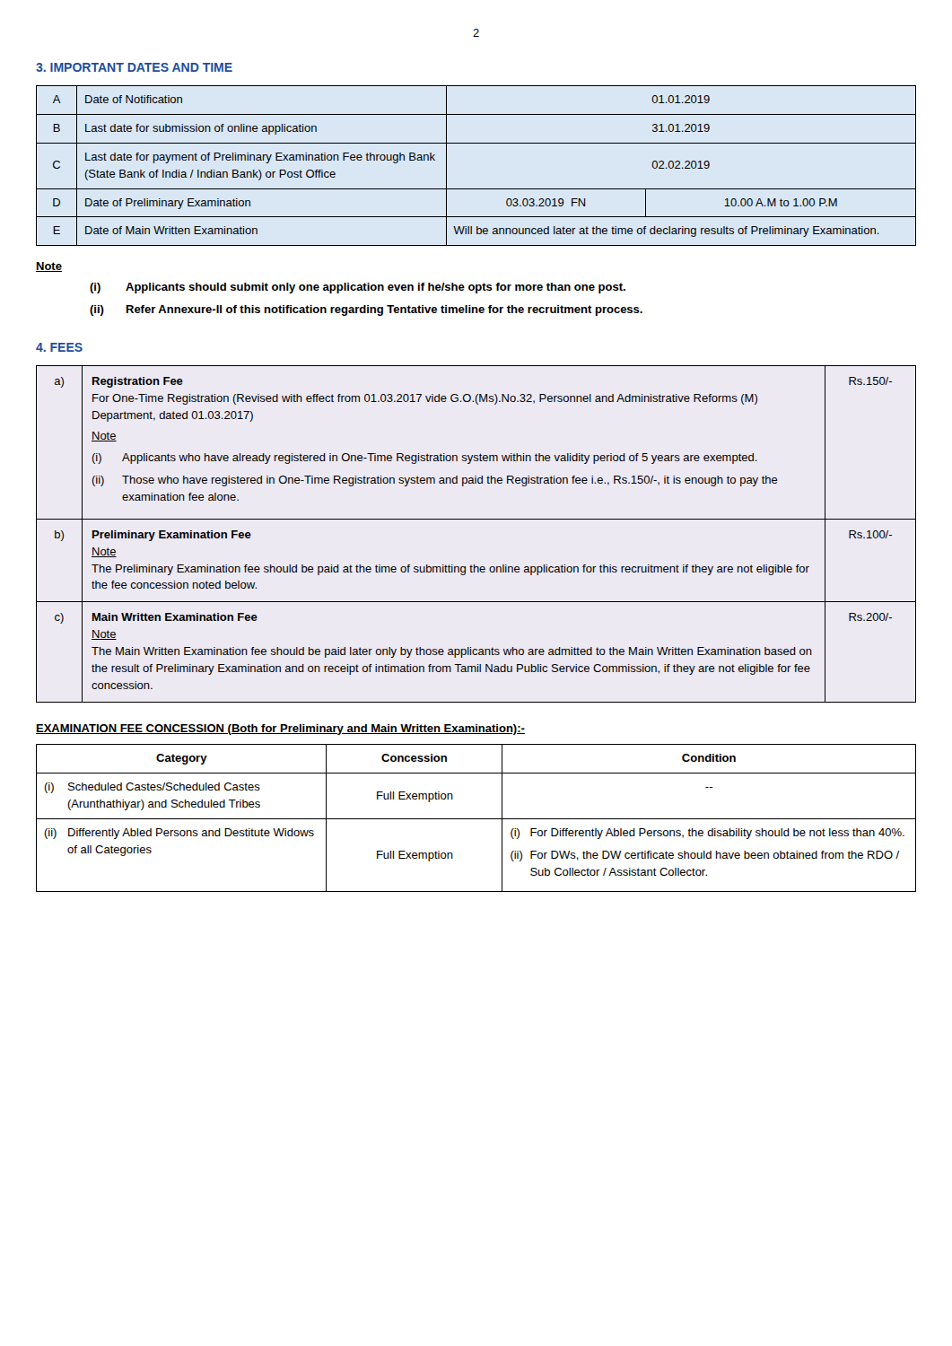2
3. IMPORTANT DATES AND TIME
| A | Date of Notification | 01.01.2019 |
| B | Last date for submission of online application | 31.01.2019 |
| C | Last date for payment of Preliminary Examination Fee through Bank (State Bank of India / Indian Bank) or Post Office | 02.02.2019 |
| D | Date of Preliminary Examination | 03.03.2019 FN | 10.00 A.M to 1.00 P.M |
| E | Date of Main Written Examination | Will be announced later at the time of declaring results of Preliminary Examination. |
Note
(i) Applicants should submit only one application even if he/she opts for more than one post.
(ii) Refer Annexure-II of this notification regarding Tentative timeline for the recruitment process.
4. FEES
| a) | Registration Fee For One-Time Registration (Revised with effect from 01.03.2017 vide G.O.(Ms).No.32, Personnel and Administrative Reforms (M) Department, dated 01.03.2017) Note (i) Applicants who have already registered in One-Time Registration system within the validity period of 5 years are exempted. (ii) Those who have registered in One-Time Registration system and paid the Registration fee i.e., Rs.150/-, it is enough to pay the examination fee alone. | Rs.150/- |
| b) | Preliminary Examination Fee Note The Preliminary Examination fee should be paid at the time of submitting the online application for this recruitment if they are not eligible for the fee concession noted below. | Rs.100/- |
| c) | Main Written Examination Fee Note The Main Written Examination fee should be paid later only by those applicants who are admitted to the Main Written Examination based on the result of Preliminary Examination and on receipt of intimation from Tamil Nadu Public Service Commission, if they are not eligible for fee concession. | Rs.200/- |
EXAMINATION FEE CONCESSION (Both for Preliminary and Main Written Examination):-
| Category | Concession | Condition |
| --- | --- | --- |
| (i) Scheduled Castes/Scheduled Castes (Arunthathiyar) and Scheduled Tribes | Full Exemption | -- |
| (ii) Differently Abled Persons and Destitute Widows of all Categories | Full Exemption | (i) For Differently Abled Persons, the disability should be not less than 40%. (ii) For DWs, the DW certificate should have been obtained from the RDO / Sub Collector / Assistant Collector. |